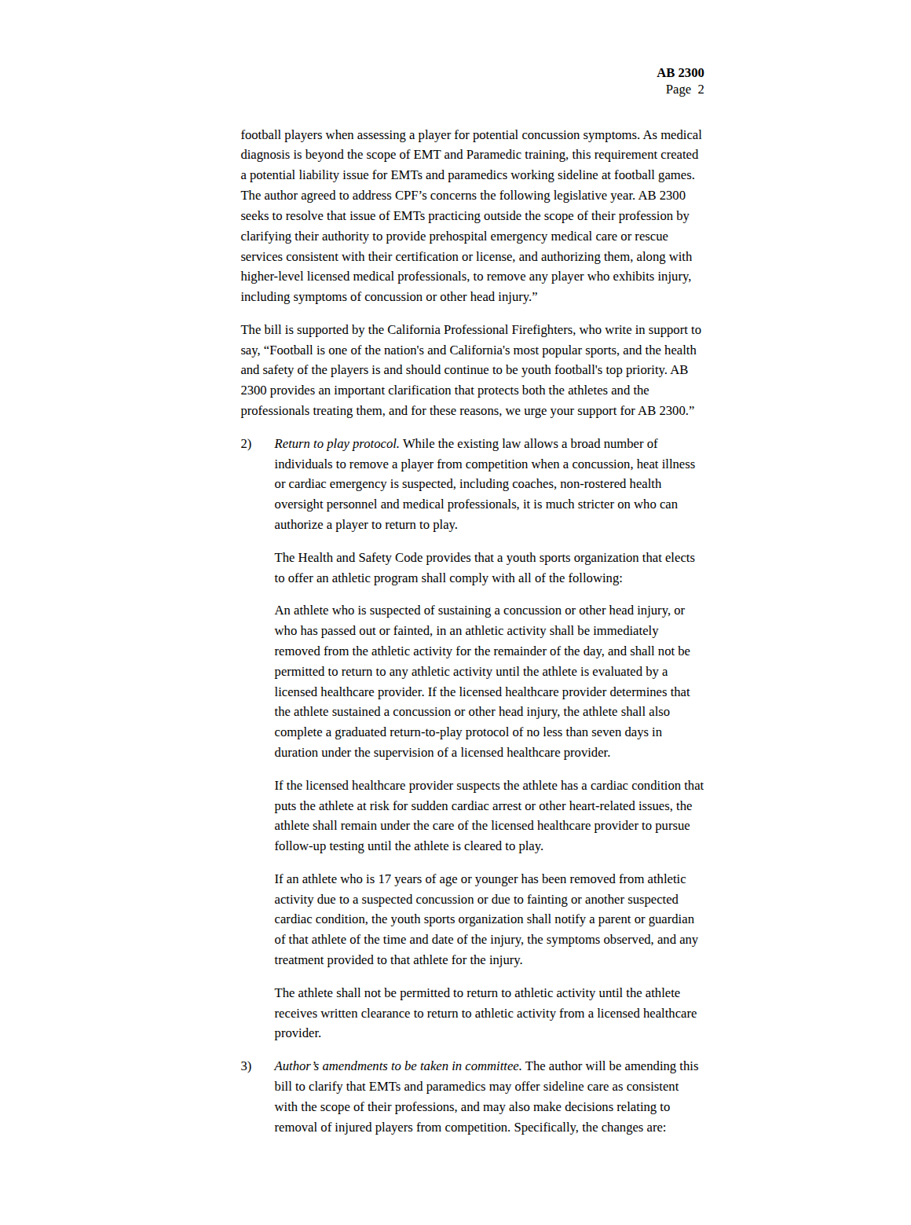AB 2300
Page 2
football players when assessing a player for potential concussion symptoms. As medical diagnosis is beyond the scope of EMT and Paramedic training, this requirement created a potential liability issue for EMTs and paramedics working sideline at football games. The author agreed to address CPF’s concerns the following legislative year. AB 2300 seeks to resolve that issue of EMTs practicing outside the scope of their profession by clarifying their authority to provide prehospital emergency medical care or rescue services consistent with their certification or license, and authorizing them, along with higher-level licensed medical professionals, to remove any player who exhibits injury, including symptoms of concussion or other head injury.”
The bill is supported by the California Professional Firefighters, who write in support to say, “Football is one of the nation's and California's most popular sports, and the health and safety of the players is and should continue to be youth football's top priority. AB 2300 provides an important clarification that protects both the athletes and the professionals treating them, and for these reasons, we urge your support for AB 2300.”
2)
Return to play protocol. While the existing law allows a broad number of individuals to remove a player from competition when a concussion, heat illness or cardiac emergency is suspected, including coaches, non-rostered health oversight personnel and medical professionals, it is much stricter on who can authorize a player to return to play.
The Health and Safety Code provides that a youth sports organization that elects to offer an athletic program shall comply with all of the following:
An athlete who is suspected of sustaining a concussion or other head injury, or who has passed out or fainted, in an athletic activity shall be immediately removed from the athletic activity for the remainder of the day, and shall not be permitted to return to any athletic activity until the athlete is evaluated by a licensed healthcare provider. If the licensed healthcare provider determines that the athlete sustained a concussion or other head injury, the athlete shall also complete a graduated return-to-play protocol of no less than seven days in duration under the supervision of a licensed healthcare provider.
If the licensed healthcare provider suspects the athlete has a cardiac condition that puts the athlete at risk for sudden cardiac arrest or other heart-related issues, the athlete shall remain under the care of the licensed healthcare provider to pursue follow-up testing until the athlete is cleared to play.
If an athlete who is 17 years of age or younger has been removed from athletic activity due to a suspected concussion or due to fainting or another suspected cardiac condition, the youth sports organization shall notify a parent or guardian of that athlete of the time and date of the injury, the symptoms observed, and any treatment provided to that athlete for the injury.
The athlete shall not be permitted to return to athletic activity until the athlete receives written clearance to return to athletic activity from a licensed healthcare provider.
3)
Author’s amendments to be taken in committee. The author will be amending this bill to clarify that EMTs and paramedics may offer sideline care as consistent with the scope of their professions, and may also make decisions relating to removal of injured players from competition. Specifically, the changes are: